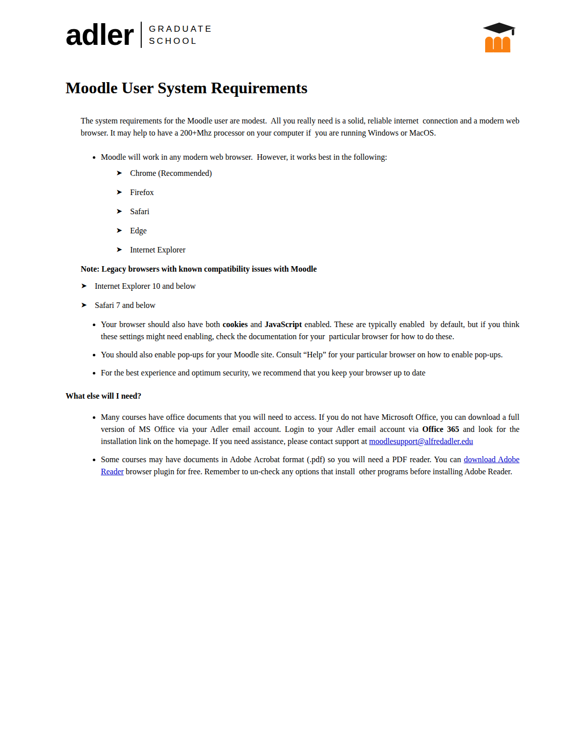adler Graduate
School
Moodle User System Requirements
The system requirements for the Moodle user are modest. All you really need is a solid, reliable internet connection and a modern web browser. It may help to have a 200+Mhz processor on your computer if you are running Windows or MacOS.
Moodle will work in any modern web browser. However, it works best in the following:
Chrome (Recommended)
Firefox
Safari
Edge
Internet Explorer
Note: Legacy browsers with known compatibility issues with Moodle
Internet Explorer 10 and below
Safari 7 and below
Your browser should also have both cookies and JavaScript enabled. These are typically enabled by default, but if you think these settings might need enabling, check the documentation for your particular browser for how to do these.
You should also enable pop-ups for your Moodle site. Consult “Help” for your particular browser on how to enable pop-ups.
For the best experience and optimum security, we recommend that you keep your browser up to date
What else will I need?
Many courses have office documents that you will need to access. If you do not have Microsoft Office, you can download a full version of MS Office via your Adler email account. Login to your Adler email account via Office 365 and look for the installation link on the homepage. If you need assistance, please contact support at moodlesupport@alfredadler.edu
Some courses may have documents in Adobe Acrobat format (.pdf) so you will need a PDF reader. You can download Adobe Reader browser plugin for free. Remember to un-check any options that install other programs before installing Adobe Reader.